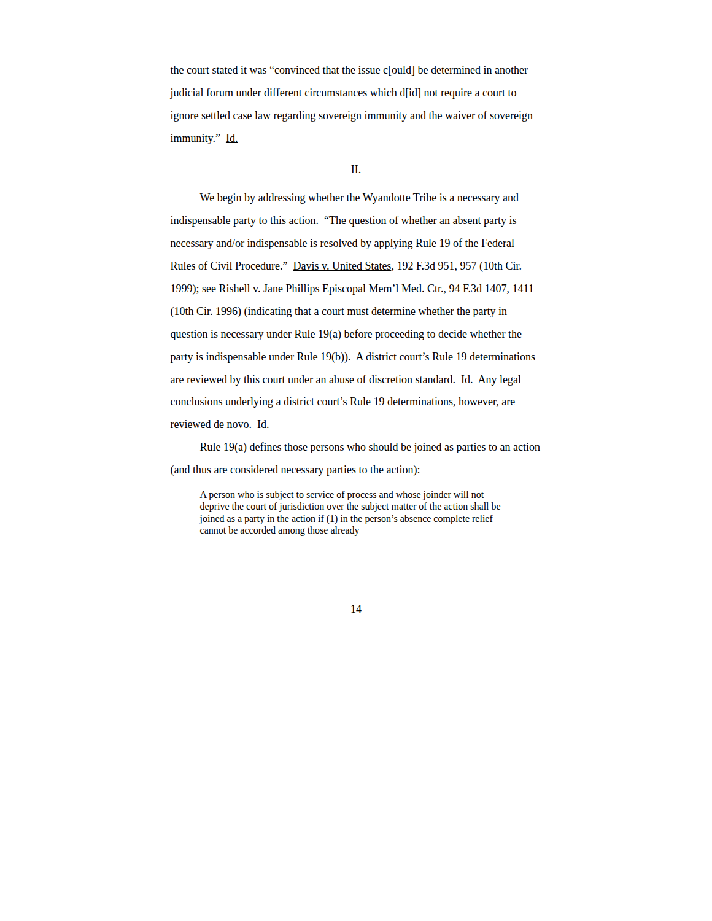the court stated it was “convinced that the issue c[ould] be determined in another judicial forum under different circumstances which d[id] not require a court to ignore settled case law regarding sovereign immunity and the waiver of sovereign immunity.” Id.
II.
We begin by addressing whether the Wyandotte Tribe is a necessary and indispensable party to this action. “The question of whether an absent party is necessary and/or indispensable is resolved by applying Rule 19 of the Federal Rules of Civil Procedure.” Davis v. United States, 192 F.3d 951, 957 (10th Cir. 1999); see Rishell v. Jane Phillips Episcopal Mem’l Med. Ctr., 94 F.3d 1407, 1411 (10th Cir. 1996) (indicating that a court must determine whether the party in question is necessary under Rule 19(a) before proceeding to decide whether the party is indispensable under Rule 19(b)). A district court’s Rule 19 determinations are reviewed by this court under an abuse of discretion standard. Id. Any legal conclusions underlying a district court’s Rule 19 determinations, however, are reviewed de novo. Id.
Rule 19(a) defines those persons who should be joined as parties to an action (and thus are considered necessary parties to the action):
A person who is subject to service of process and whose joinder will not deprive the court of jurisdiction over the subject matter of the action shall be joined as a party in the action if (1) in the person’s absence complete relief cannot be accorded among those already
14